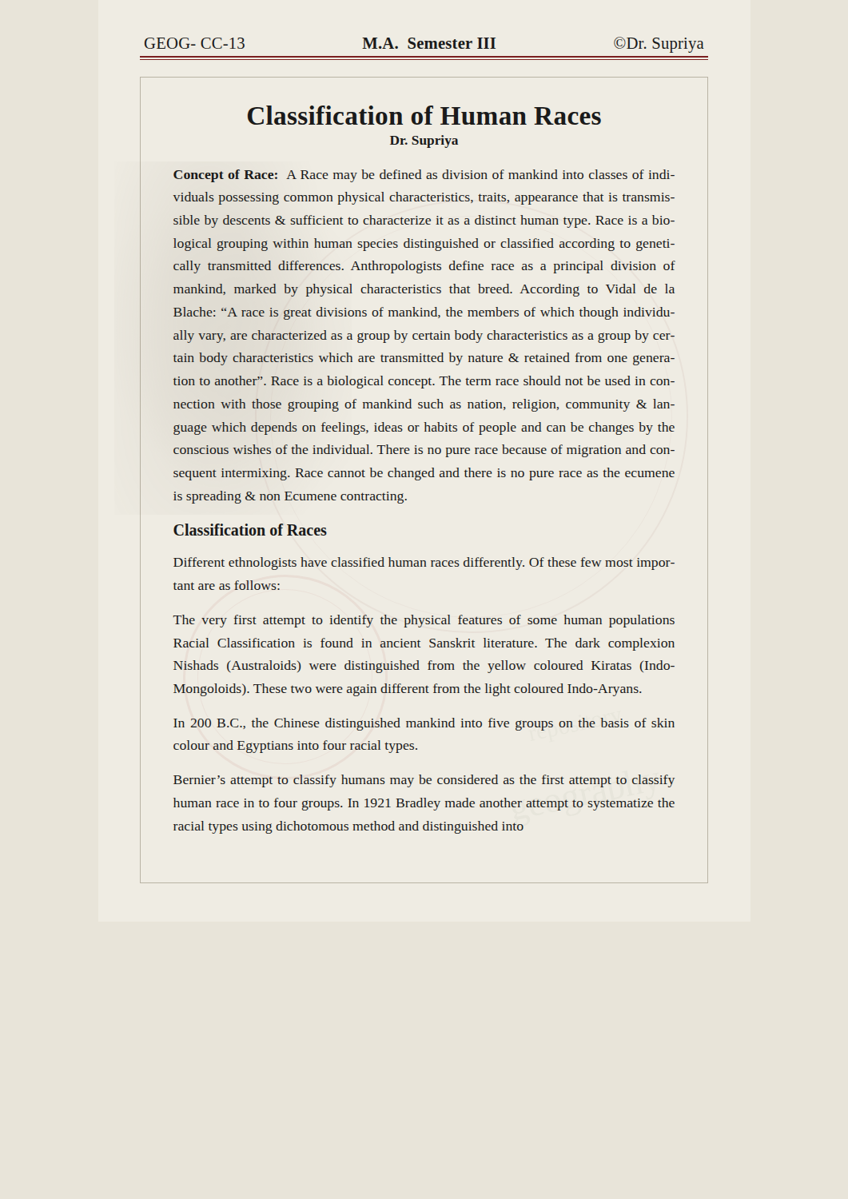GEOG- CC-13 M.A. Semester III ©Dr. Supriya
geography
repository
Classification of Human Races
Dr. Supriya
Concept of Race: A Race may be defined as division of mankind into classes of individuals possessing common physical characteristics, traits, appearance that is transmissible by descents & sufficient to characterize it as a distinct human type. Race is a biological grouping within human species distinguished or classified according to genetically transmitted differences. Anthropologists define race as a principal division of mankind, marked by physical characteristics that breed. According to Vidal de la Blache: “A race is great divisions of mankind, the members of which though individually vary, are characterized as a group by certain body characteristics as a group by certain body characteristics which are transmitted by nature & retained from one generation to another”. Race is a biological concept. The term race should not be used in connection with those grouping of mankind such as nation, religion, community & language which depends on feelings, ideas or habits of people and can be changes by the conscious wishes of the individual. There is no pure race because of migration and consequent intermixing. Race cannot be changed and there is no pure race as the ecumene is spreading & non Ecumene contracting.
Classification of Races
Different ethnologists have classified human races differently. Of these few most important are as follows:
The very first attempt to identify the physical features of some human populations Racial Classification is found in ancient Sanskrit literature. The dark complexion Nishads (Australoids) were distinguished from the yellow coloured Kiratas (Indo-Mongoloids). These two were again different from the light coloured Indo-Aryans.
In 200 B.C., the Chinese distinguished mankind into five groups on the basis of skin colour and Egyptians into four racial types.
Bernier’s attempt to classify humans may be considered as the first attempt to classify human race in to four groups. In 1921 Bradley made another attempt to systematize the racial types using dichotomous method and distinguished into